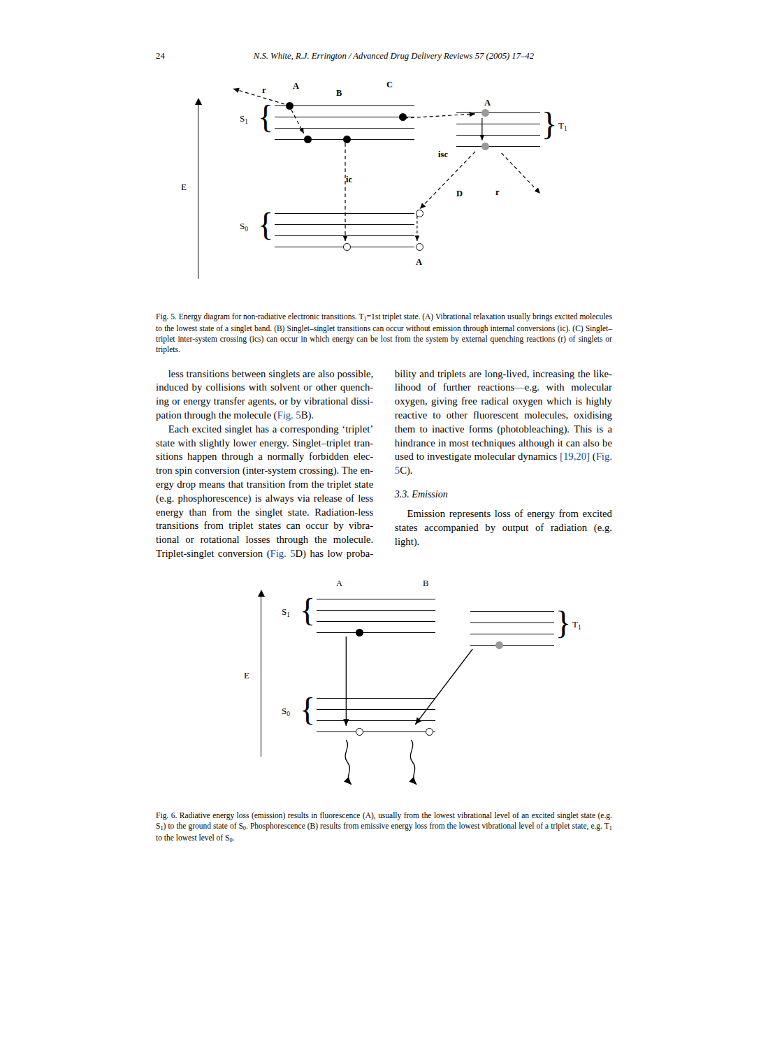24 N.S. White, R.J. Errington / Advanced Drug Delivery Reviews 57 (2005) 17–42
E
A
B
C
{
S1
{
S0
}
T1
A
isc
ic
r
D
r
A
Fig. 5. Energy diagram for non-radiative electronic transitions. T1=1st triplet state. (A) Vibrational relaxation usually brings excited molecules to the lowest state of a singlet band. (B) Singlet–singlet transitions can occur without emission through internal conversions (ic). (C) Singlet–triplet inter-system crossing (ics) can occur in which energy can be lost from the system by external quenching reactions (r) of singlets or triplets.
less transitions between singlets are also possible, induced by collisions with solvent or other quenching or energy transfer agents, or by vibrational dissipation through the molecule (Fig. 5 B).
Each excited singlet has a corresponding ‘triplet’ state with slightly lower energy. Singlet–triplet transitions happen through a normally forbidden electron spin conversion (inter-system crossing). The energy drop means that transition from the triplet state (e.g. phosphorescence) is always via release of less energy than from the singlet state. Radiation-less transitions from triplet states can occur by vibrational or rotational losses through the molecule. Triplet-singlet conversion (Fig. 5 D) has low probability and triplets are long-lived, increasing the likelihood of further reactions—e.g. with molecular oxygen, giving free radical oxygen which is highly reactive to other fluorescent molecules, oxidising them to inactive forms (photobleaching). This is a hindrance in most techniques although it can also be used to investigate molecular dynamics [19,20] (Fig. 5 C).
3.3. Emission
Emission represents loss of energy from excited states accompanied by output of radiation (e.g. light).
E
A
B
{
S1
}
T1
{
S0
Fig. 6. Radiative energy loss (emission) results in fluorescence (A), usually from the lowest vibrational level of an excited singlet state (e.g. S1) to the ground state of S0. Phosphorescence (B) results from emissive energy loss from the lowest vibrational level of a triplet state, e.g. T1 to the lowest level of S0.